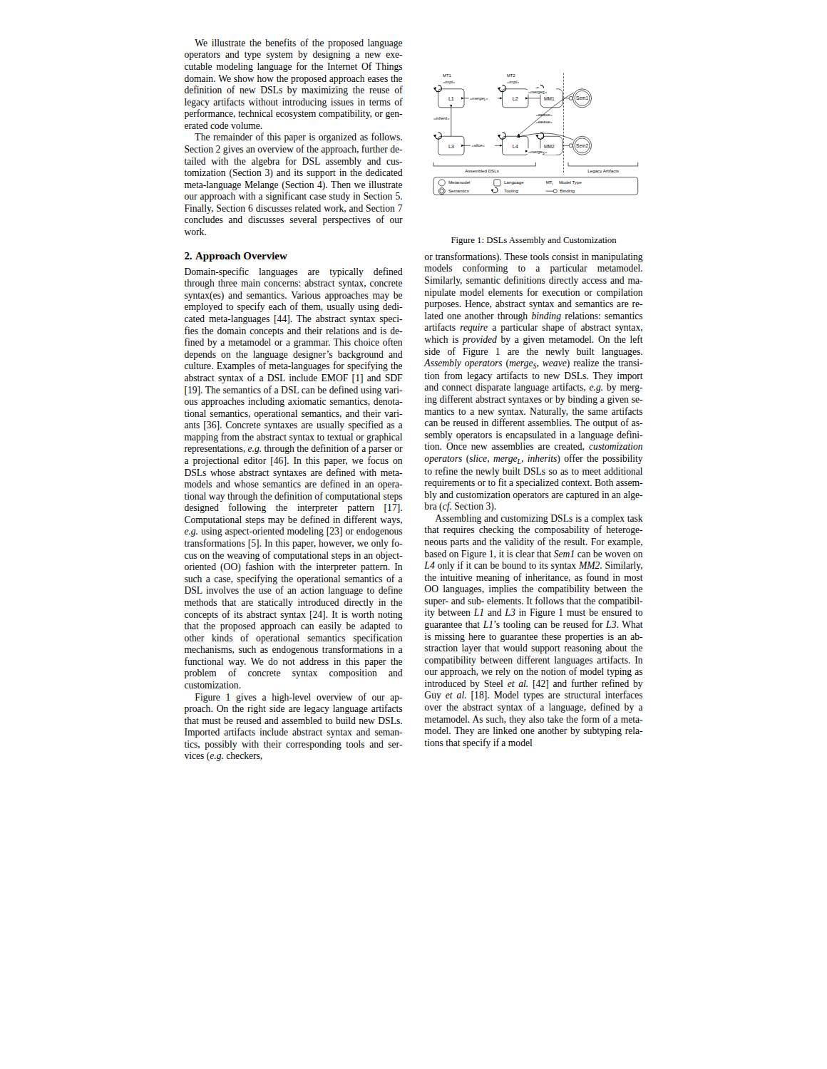We illustrate the benefits of the proposed language operators and type system by designing a new executable modeling language for the Internet Of Things domain. We show how the proposed approach eases the definition of new DSLs by maximizing the reuse of legacy artifacts without introducing issues in terms of performance, technical ecosystem compatibility, or generated code volume.
The remainder of this paper is organized as follows. Section 2 gives an overview of the approach, further detailed with the algebra for DSL assembly and customization (Section 3) and its support in the dedicated meta-language Melange (Section 4). Then we illustrate our approach with a significant case study in Section 5. Finally, Section 6 discusses related work, and Section 7 concludes and discusses several perspectives of our work.
2. Approach Overview
Domain-specific languages are typically defined through three main concerns: abstract syntax, concrete syntax(es) and semantics. Various approaches may be employed to specify each of them, usually using dedicated meta-languages [44]. The abstract syntax specifies the domain concepts and their relations and is defined by a metamodel or a grammar. This choice often depends on the language designer’s background and culture. Examples of meta-languages for specifying the abstract syntax of a DSL include EMOF [1] and SDF [19]. The semantics of a DSL can be defined using various approaches including axiomatic semantics, denotational semantics, operational semantics, and their variants [36]. Concrete syntaxes are usually specified as a mapping from the abstract syntax to textual or graphical representations, e.g. through the definition of a parser or a projectional editor [46]. In this paper, we focus on DSLs whose abstract syntaxes are defined with metamodels and whose semantics are defined in an operational way through the definition of computational steps designed following the interpreter pattern [17]. Computational steps may be defined in different ways, e.g. using aspect-oriented modeling [23] or endogenous transformations [5]. In this paper, however, we only focus on the weaving of computational steps in an object-oriented (OO) fashion with the interpreter pattern. In such a case, specifying the operational semantics of a DSL involves the use of an action language to define methods that are statically introduced directly in the concepts of its abstract syntax [24]. It is worth noting that the proposed approach can easily be adapted to other kinds of operational semantics specification mechanisms, such as endogenous transformations in a functional way. We do not address in this paper the problem of concrete syntax composition and customization.
Figure 1 gives a high-level overview of our approach. On the right side are legacy language artifacts that must be reused and assembled to build new DSLs. Imported artifacts include abstract syntax and semantics, possibly with their corresponding tools and services (e.g. checkers,
MT1 MT2 «impl» «impl» L1 L2 L3 L4 MM1 MM2 Sem1 Sem2 «mergeL» «mergeS» «inherit» «slice» «mergeS» «weave» «weave» Assembled DSLs Legacy Artifacts Metamodel Language MTi Model Type Semantics Tooling Binding
Figure 1: DSLs Assembly and Customization
or transformations). These tools consist in manipulating models conforming to a particular metamodel. Similarly, semantic definitions directly access and manipulate model elements for execution or compilation purposes. Hence, abstract syntax and semantics are related one another through binding relations: semantics artifacts require a particular shape of abstract syntax, which is provided by a given metamodel. On the left side of Figure 1 are the newly built languages. Assembly operators (mergeS, weave) realize the transition from legacy artifacts to new DSLs. They import and connect disparate language artifacts, e.g. by merging different abstract syntaxes or by binding a given semantics to a new syntax. Naturally, the same artifacts can be reused in different assemblies. The output of assembly operators is encapsulated in a language definition. Once new assemblies are created, customization operators (slice, mergeL, inherits) offer the possibility to refine the newly built DSLs so as to meet additional requirements or to fit a specialized context. Both assembly and customization operators are captured in an algebra (cf. Section 3).
Assembling and customizing DSLs is a complex task that requires checking the composability of heterogeneous parts and the validity of the result. For example, based on Figure 1, it is clear that Sem1 can be woven on L4 only if it can be bound to its syntax MM2. Similarly, the intuitive meaning of inheritance, as found in most OO languages, implies the compatibility between the super- and sub- elements. It follows that the compatibility between L1 and L3 in Figure 1 must be ensured to guarantee that L1’s tooling can be reused for L3. What is missing here to guarantee these properties is an abstraction layer that would support reasoning about the compatibility between different languages artifacts. In our approach, we rely on the notion of model typing as introduced by Steel et al. [42] and further refined by Guy et al. [18]. Model types are structural interfaces over the abstract syntax of a language, defined by a metamodel. As such, they also take the form of a metamodel. They are linked one another by subtyping relations that specify if a model